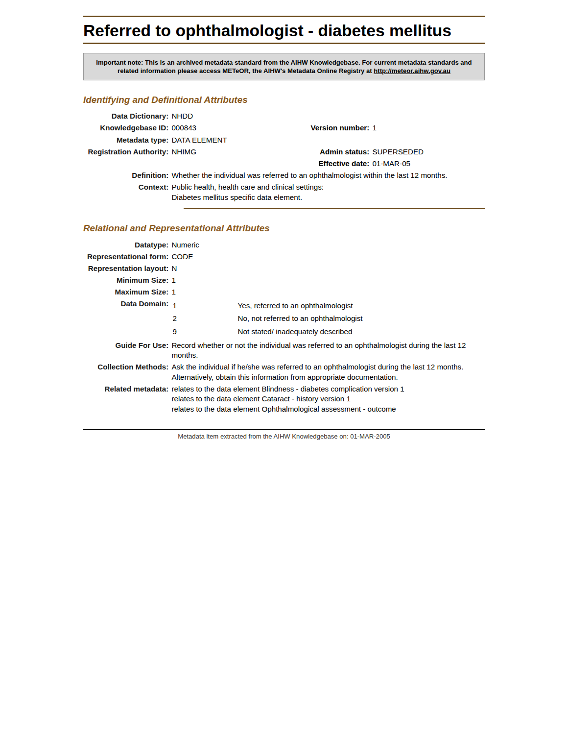Referred to ophthalmologist - diabetes mellitus
Important note: This is an archived metadata standard from the AIHW Knowledgebase. For current metadata standards and related information please access METeOR, the AIHW's Metadata Online Registry at http://meteor.aihw.gov.au
Identifying and Definitional Attributes
| Data Dictionary: | NHDD | | |
| Knowledgebase ID: | 000843 | Version number: | 1 |
| Metadata type: | DATA ELEMENT |
| Registration Authority: | NHIMG | Admin status: | SUPERSEDED |
| | | Effective date: | 01-MAR-05 |
| Definition: | Whether the individual was referred to an ophthalmologist within the last 12 months. |
| Context: | Public health, health care and clinical settings: Diabetes mellitus specific data element. |
Relational and Representational Attributes
| Datatype: | Numeric |
| Representational form: | CODE |
| Representation layout: | N |
| Minimum Size: | 1 |
| Maximum Size: | 1 |
| Data Domain: | / 1 / / Yes, referred to an ophthalmologist / / 2 / / No, not referred to an ophthalmologist / / 9 / / Not stated/ inadequately described / |
| Guide For Use: | Record whether or not the individual was referred to an ophthalmologist during the last 12 months. |
| Collection Methods: | Ask the individual if he/she was referred to an ophthalmologist during the last 12 months. Alternatively, obtain this information from appropriate documentation. |
| Related metadata: | relates to the data element Blindness - diabetes complication version 1 relates to the data element Cataract - history version 1 relates to the data element Ophthalmological assessment - outcome |
Metadata item extracted from the AIHW Knowledgebase on: 01-MAR-2005